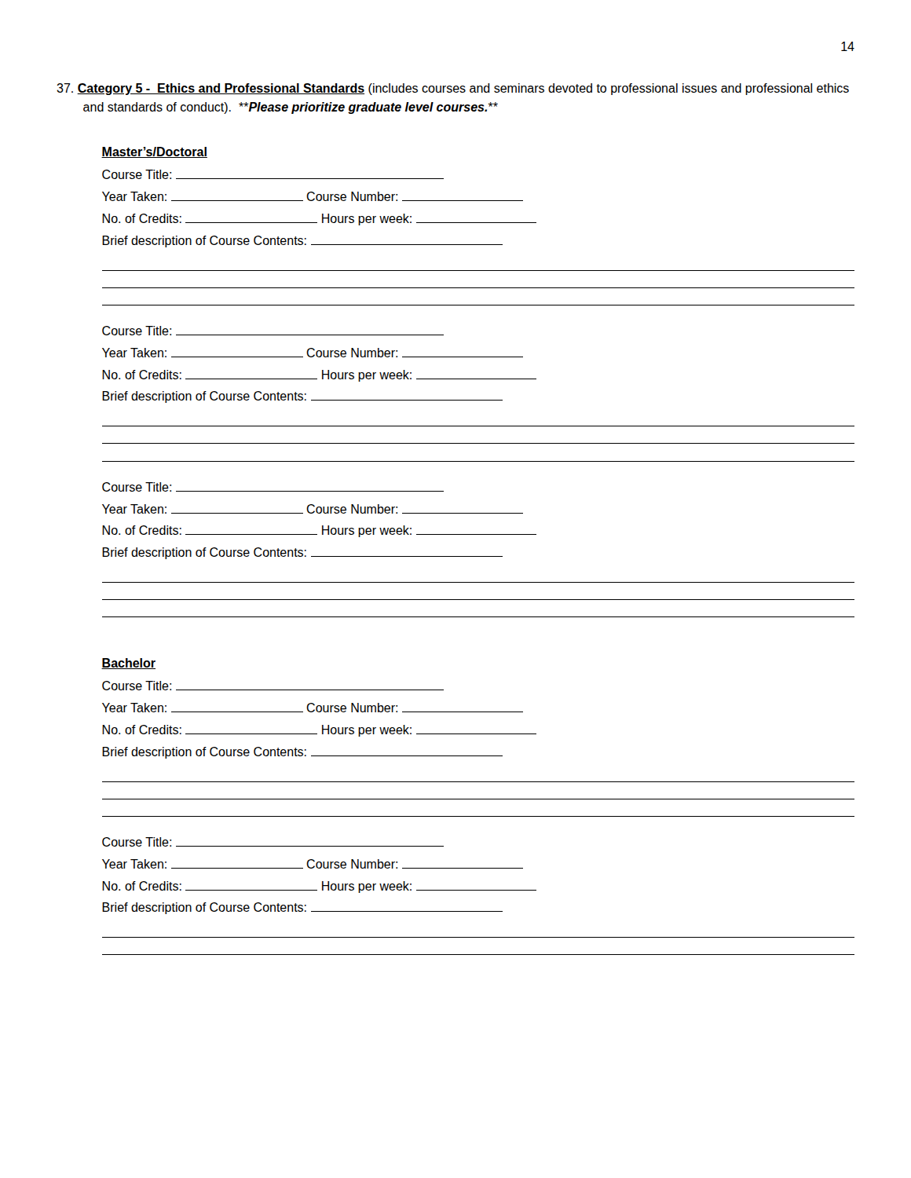14
37. Category 5 - Ethics and Professional Standards (includes courses and seminars devoted to professional issues and professional ethics and standards of conduct). **Please prioritize graduate level courses.**
Master’s/Doctoral
Course Title:
Year Taken: Course Number:
No. of Credits: Hours per week:
Brief description of Course Contents:
Course Title:
Year Taken: Course Number:
No. of Credits: Hours per week:
Brief description of Course Contents:
Course Title:
Year Taken: Course Number:
No. of Credits: Hours per week:
Brief description of Course Contents:
Bachelor
Course Title:
Year Taken: Course Number:
No. of Credits: Hours per week:
Brief description of Course Contents:
Course Title:
Year Taken: Course Number:
No. of Credits: Hours per week:
Brief description of Course Contents: